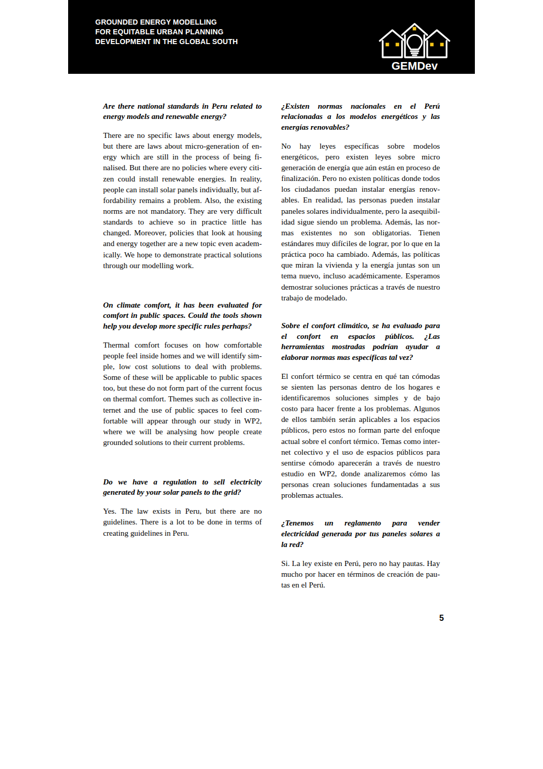Grounded energy modelling
for equitable urban planning
development in the global south
GEMDev
Are there national standards in Peru related to energy models and renewable energy?
There are no specific laws about energy models, but there are laws about micro-generation of energy which are still in the process of being finalised. But there are no policies where every citizen could install renewable energies. In reality, people can install solar panels individually, but affordability remains a problem. Also, the existing norms are not mandatory. They are very difficult standards to achieve so in practice little has changed. Moreover, policies that look at housing and energy together are a new topic even academically. We hope to demonstrate practical solutions through our modelling work.
On climate comfort, it has been evaluated for comfort in public spaces. Could the tools shown help you develop more specific rules perhaps?
Thermal comfort focuses on how comfortable people feel inside homes and we will identify simple, low cost solutions to deal with problems. Some of these will be applicable to public spaces too, but these do not form part of the current focus on thermal comfort. Themes such as collective internet and the use of public spaces to feel comfortable will appear through our study in WP2, where we will be analysing how people create grounded solutions to their current problems.
Do we have a regulation to sell electricity generated by your solar panels to the grid?
Yes. The law exists in Peru, but there are no guidelines. There is a lot to be done in terms of creating guidelines in Peru.
¿Existen normas nacionales en el Perú relacionadas a los modelos energéticos y las energías renovables?
No hay leyes específicas sobre modelos energéticos, pero existen leyes sobre micro generación de energía que aún están en proceso de finalización. Pero no existen políticas donde todos los ciudadanos puedan instalar energías renovables. En realidad, las personas pueden instalar paneles solares individualmente, pero la asequibilidad sigue siendo un problema. Además, las normas existentes no son obligatorias. Tienen estándares muy difíciles de lograr, por lo que en la práctica poco ha cambiado. Además, las políticas que miran la vivienda y la energía juntas son un tema nuevo, incluso académicamente. Esperamos demostrar soluciones prácticas a través de nuestro trabajo de modelado.
Sobre el confort climático, se ha evaluado para el confort en espacios públicos. ¿Las herramientas mostradas podrían ayudar a elaborar normas mas específicas tal vez?
El confort térmico se centra en qué tan cómodas se sienten las personas dentro de los hogares e identificaremos soluciones simples y de bajo costo para hacer frente a los problemas. Algunos de ellos también serán aplicables a los espacios públicos, pero estos no forman parte del enfoque actual sobre el confort térmico. Temas como internet colectivo y el uso de espacios públicos para sentirse cómodo aparecerán a través de nuestro estudio en WP2, donde analizaremos cómo las personas crean soluciones fundamentadas a sus problemas actuales.
¿Tenemos un reglamento para vender electricidad generada por tus paneles solares a la red?
Si. La ley existe en Perú, pero no hay pautas. Hay mucho por hacer en términos de creación de pautas en el Perú.
5